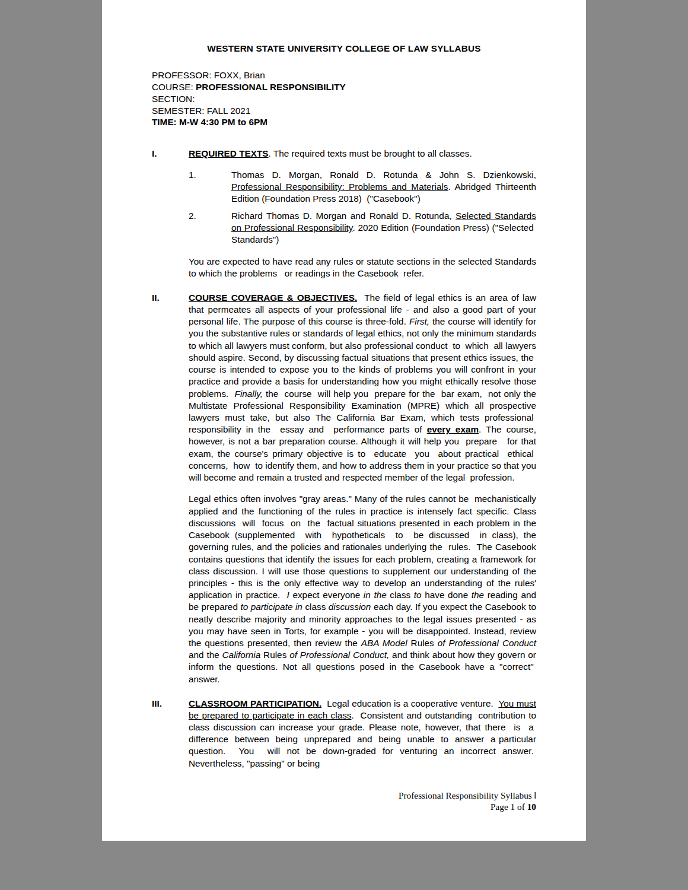WESTERN STATE UNIVERSITY COLLEGE OF LAW SYLLABUS
PROFESSOR: FOXX, Brian
COURSE: PROFESSIONAL RESPONSIBILITY
SECTION:
SEMESTER: FALL 2021
TIME: M-W 4:30 PM to 6PM
I.
REQUIRED TEXTS. The required texts must be brought to all classes.
1. Thomas D. Morgan, Ronald D. Rotunda & John S. Dzienkowski, Professional Responsibility: Problems and Materials. Abridged Thirteenth Edition (Foundation Press 2018) ("Casebook'')
2. Richard Thomas D. Morgan and Ronald D. Rotunda, Selected Standards on Professional Responsibility. 2020 Edition (Foundation Press) ("Selected Standards")
You are expected to have read any rules or statute sections in the selected Standards to which the problems or readings in the Casebook refer.
II.
COURSE COVERAGE & OBJECTIVES. The field of legal ethics is an area of law that permeates all aspects of your professional life - and also a good part of your personal life. The purpose of this course is three-fold. First, the course will identify for you the substantive rules or standards of legal ethics, not only the minimum standards to which all lawyers must conform, but also professional conduct to which all lawyers should aspire. Second, by discussing factual situations that present ethics issues, the course is intended to expose you to the kinds of problems you will confront in your practice and provide a basis for understanding how you might ethically resolve those problems. Finally, the course will help you prepare for the bar exam, not only the Multistate Professional Responsibility Examination (MPRE) which all prospective lawyers must take, but also The California Bar Exam, which tests professional responsibility in the essay and performance parts of every exam. The course, however, is not a bar preparation course. Although it will help you prepare for that exam, the course's primary objective is to educate you about practical ethical concerns, how to identify them, and how to address them in your practice so that you will become and remain a trusted and respected member of the legal profession.
Legal ethics often involves "gray areas." Many of the rules cannot be mechanistically applied and the functioning of the rules in practice is intensely fact specific. Class discussions will focus on the factual situations presented in each problem in the Casebook (supplemented with hypotheticals to be discussed in class), the governing rules, and the policies and rationales underlying the rules. The Casebook contains questions that identify the issues for each problem, creating a framework for class discussion. I will use those questions to supplement our understanding of the principles - this is the only effective way to develop an understanding of the rules' application in practice. I expect everyone in the class to have done the reading and be prepared to participate in class discussion each day. If you expect the Casebook to neatly describe majority and minority approaches to the legal issues presented - as you may have seen in Torts, for example - you will be disappointed. Instead, review the questions presented, then review the ABA Model Rules of Professional Conduct and the California Rules of Professional Conduct, and think about how they govern or inform the questions. Not all questions posed in the Casebook have a "correct" answer.
III.
CLASSROOM PARTICIPATION. Legal education is a cooperative venture. You must be prepared to participate in each class. Consistent and outstanding contribution to class discussion can increase your grade. Please note, however, that there is a difference between being unprepared and being unable to answer a particular question. You will not be down-graded for venturing an incorrect answer. Nevertheless, "passing" or being
Professional Responsibility Syllabus l
Page 1 of 10